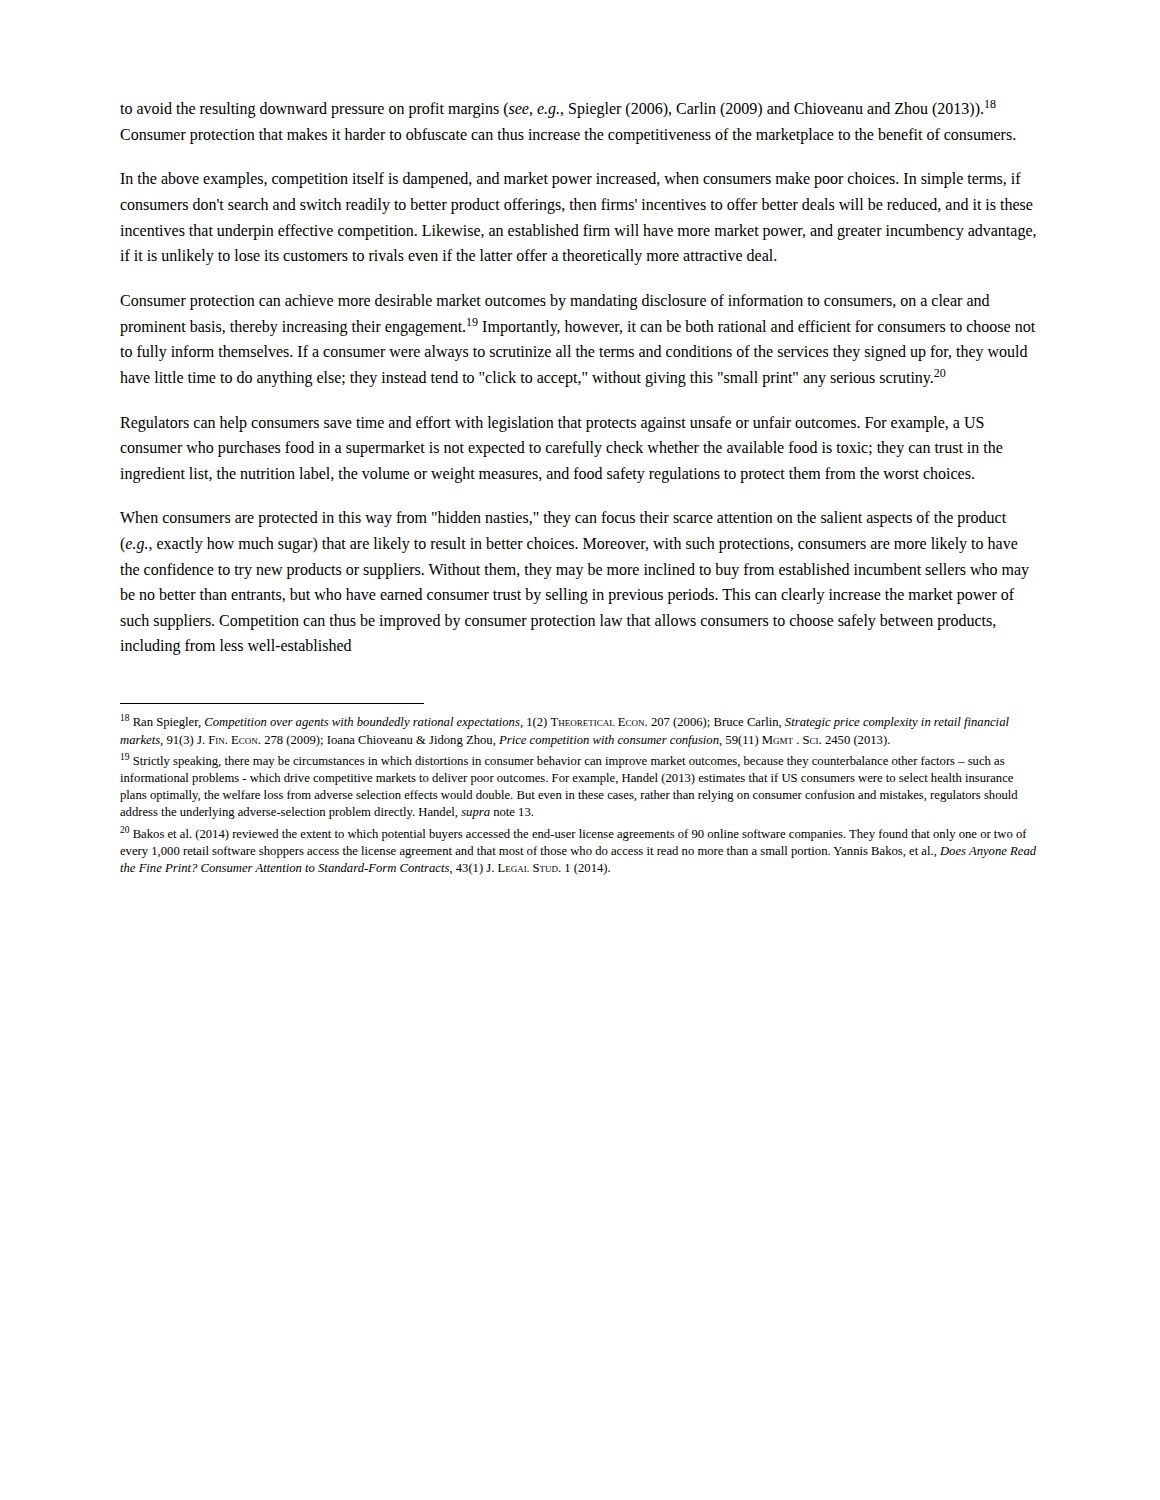to avoid the resulting downward pressure on profit margins (see, e.g., Spiegler (2006), Carlin (2009) and Chioveanu and Zhou (2013)).18 Consumer protection that makes it harder to obfuscate can thus increase the competitiveness of the marketplace to the benefit of consumers.
In the above examples, competition itself is dampened, and market power increased, when consumers make poor choices. In simple terms, if consumers don't search and switch readily to better product offerings, then firms' incentives to offer better deals will be reduced, and it is these incentives that underpin effective competition. Likewise, an established firm will have more market power, and greater incumbency advantage, if it is unlikely to lose its customers to rivals even if the latter offer a theoretically more attractive deal.
Consumer protection can achieve more desirable market outcomes by mandating disclosure of information to consumers, on a clear and prominent basis, thereby increasing their engagement.19 Importantly, however, it can be both rational and efficient for consumers to choose not to fully inform themselves. If a consumer were always to scrutinize all the terms and conditions of the services they signed up for, they would have little time to do anything else; they instead tend to "click to accept," without giving this "small print" any serious scrutiny.20
Regulators can help consumers save time and effort with legislation that protects against unsafe or unfair outcomes. For example, a US consumer who purchases food in a supermarket is not expected to carefully check whether the available food is toxic; they can trust in the ingredient list, the nutrition label, the volume or weight measures, and food safety regulations to protect them from the worst choices.
When consumers are protected in this way from "hidden nasties," they can focus their scarce attention on the salient aspects of the product (e.g., exactly how much sugar) that are likely to result in better choices. Moreover, with such protections, consumers are more likely to have the confidence to try new products or suppliers. Without them, they may be more inclined to buy from established incumbent sellers who may be no better than entrants, but who have earned consumer trust by selling in previous periods. This can clearly increase the market power of such suppliers. Competition can thus be improved by consumer protection law that allows consumers to choose safely between products, including from less well-established
18 Ran Spiegler, Competition over agents with boundedly rational expectations, 1(2) Theoretical Econ. 207 (2006); Bruce Carlin, Strategic price complexity in retail financial markets, 91(3) J. Fin. Econ. 278 (2009); Ioana Chioveanu & Jidong Zhou, Price competition with consumer confusion, 59(11) Mgmt . Sci. 2450 (2013).
19 Strictly speaking, there may be circumstances in which distortions in consumer behavior can improve market outcomes, because they counterbalance other factors – such as informational problems - which drive competitive markets to deliver poor outcomes. For example, Handel (2013) estimates that if US consumers were to select health insurance plans optimally, the welfare loss from adverse selection effects would double. But even in these cases, rather than relying on consumer confusion and mistakes, regulators should address the underlying adverse-selection problem directly. Handel, supra note 13.
20 Bakos et al. (2014) reviewed the extent to which potential buyers accessed the end-user license agreements of 90 online software companies. They found that only one or two of every 1,000 retail software shoppers access the license agreement and that most of those who do access it read no more than a small portion. Yannis Bakos, et al., Does Anyone Read the Fine Print? Consumer Attention to Standard-Form Contracts, 43(1) J. Legal Stud. 1 (2014).